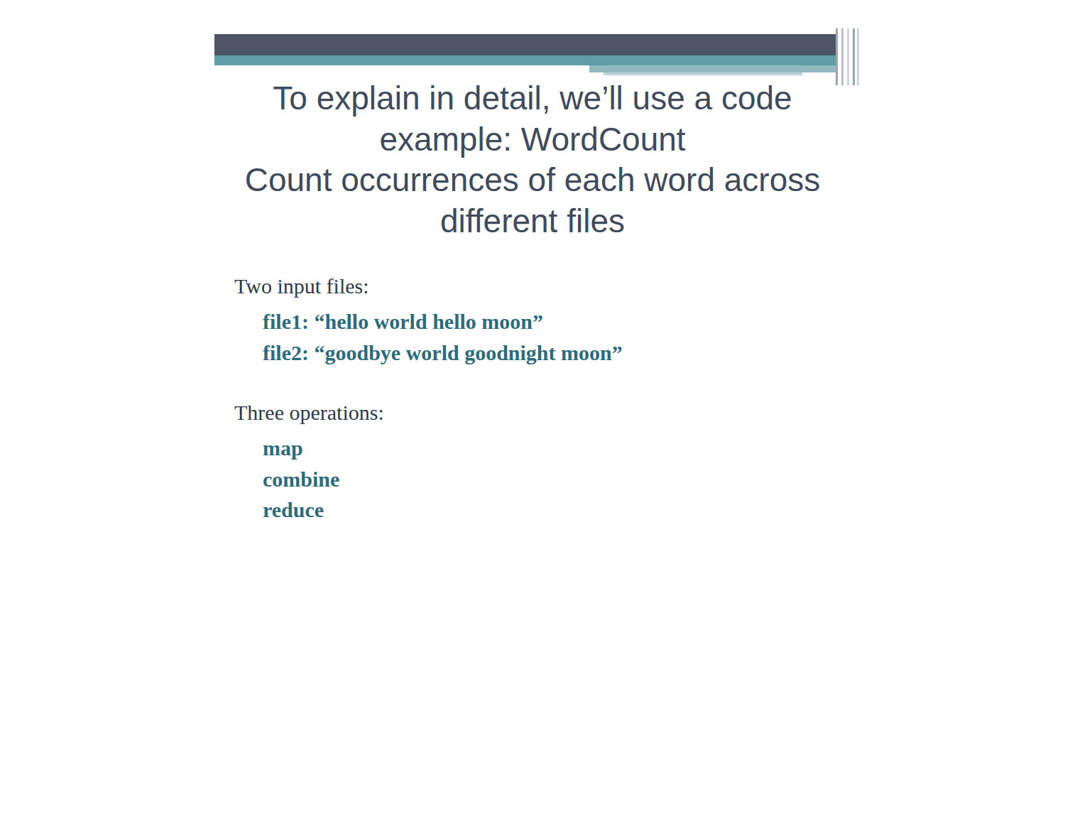To explain in detail, we’ll use a code example: WordCount
Count occurrences of each word across different files
Two input files:
file1: “hello world hello moon”
file2: “goodbye world goodnight moon”
Three operations:
map
combine
reduce